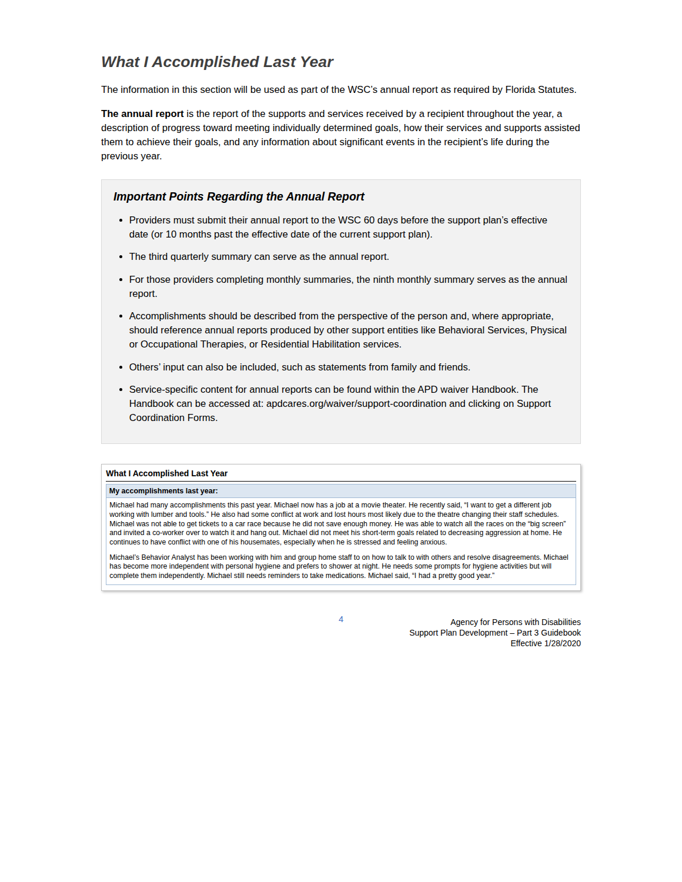What I Accomplished Last Year
The information in this section will be used as part of the WSC’s annual report as required by Florida Statutes.
The annual report is the report of the supports and services received by a recipient throughout the year, a description of progress toward meeting individually determined goals, how their services and supports assisted them to achieve their goals, and any information about significant events in the recipient’s life during the previous year.
Important Points Regarding the Annual Report
Providers must submit their annual report to the WSC 60 days before the support plan’s effective date (or 10 months past the effective date of the current support plan).
The third quarterly summary can serve as the annual report.
For those providers completing monthly summaries, the ninth monthly summary serves as the annual report.
Accomplishments should be described from the perspective of the person and, where appropriate, should reference annual reports produced by other support entities like Behavioral Services, Physical or Occupational Therapies, or Residential Habilitation services.
Others’ input can also be included, such as statements from family and friends.
Service-specific content for annual reports can be found within the APD waiver Handbook. The Handbook can be accessed at: apdcares.org/waiver/support-coordination and clicking on Support Coordination Forms.
What I Accomplished Last Year
My accomplishments last year:
Michael had many accomplishments this past year. Michael now has a job at a movie theater. He recently said, “I want to get a different job working with lumber and tools.” He also had some conflict at work and lost hours most likely due to the theatre changing their staff schedules. Michael was not able to get tickets to a car race because he did not save enough money. He was able to watch all the races on the “big screen” and invited a co-worker over to watch it and hang out. Michael did not meet his short-term goals related to decreasing aggression at home. He continues to have conflict with one of his housemates, especially when he is stressed and feeling anxious.
Michael’s Behavior Analyst has been working with him and group home staff to on how to talk to with others and resolve disagreements. Michael has become more independent with personal hygiene and prefers to shower at night. He needs some prompts for hygiene activities but will complete them independently. Michael still needs reminders to take medications. Michael said, “I had a pretty good year.”
4
Agency for Persons with Disabilities
Support Plan Development – Part 3 Guidebook
Effective 1/28/2020